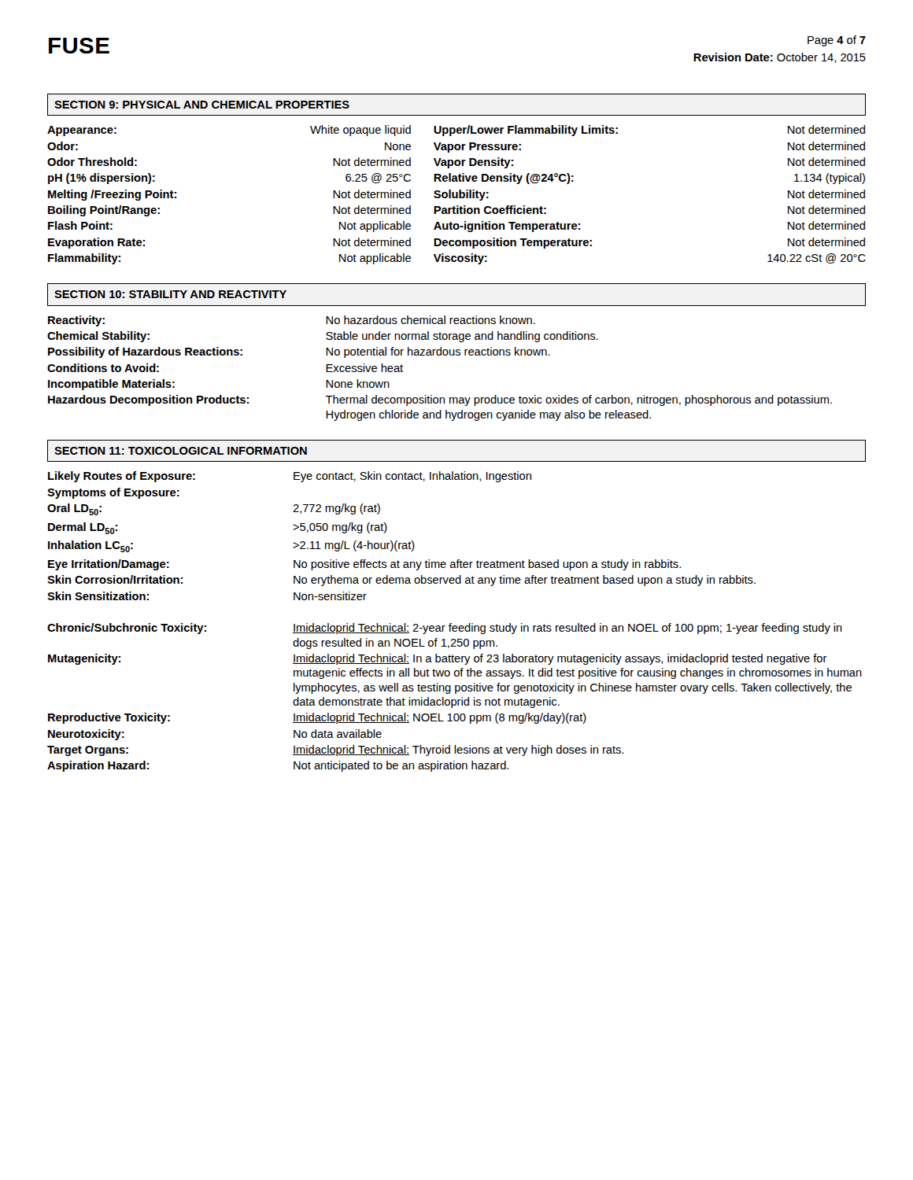FUSE
Page 4 of 7
Revision Date: October 14, 2015
SECTION 9: PHYSICAL AND CHEMICAL PROPERTIES
| Appearance: | White opaque liquid | Upper/Lower Flammability Limits: | Not determined |
| Odor: | None | Vapor Pressure: | Not determined |
| Odor Threshold: | Not determined | Vapor Density: | Not determined |
| pH (1% dispersion): | 6.25 @ 25°C | Relative Density (@24°C): | 1.134 (typical) |
| Melting /Freezing Point: | Not determined | Solubility: | Not determined |
| Boiling Point/Range: | Not determined | Partition Coefficient: | Not determined |
| Flash Point: | Not applicable | Auto-ignition Temperature: | Not determined |
| Evaporation Rate: | Not determined | Decomposition Temperature: | Not determined |
| Flammability: | Not applicable | Viscosity: | 140.22 cSt @ 20°C |
SECTION 10: STABILITY AND REACTIVITY
| Reactivity: | No hazardous chemical reactions known. |
| Chemical Stability: | Stable under normal storage and handling conditions. |
| Possibility of Hazardous Reactions: | No potential for hazardous reactions known. |
| Conditions to Avoid: | Excessive heat |
| Incompatible Materials: | None known |
| Hazardous Decomposition Products: | Thermal decomposition may produce toxic oxides of carbon, nitrogen, phosphorous and potassium. Hydrogen chloride and hydrogen cyanide may also be released. |
SECTION 11: TOXICOLOGICAL INFORMATION
| Likely Routes of Exposure: | Eye contact, Skin contact, Inhalation, Ingestion |
| Symptoms of Exposure: | |
| Oral LD 50 : | 2,772 mg/kg (rat) |
| Dermal LD 50 : | >5,050 mg/kg (rat) |
| Inhalation LC 50 : | >2.11 mg/L (4-hour)(rat) |
| Eye Irritation/Damage: | No positive effects at any time after treatment based upon a study in rabbits. |
| Skin Corrosion/Irritation: | No erythema or edema observed at any time after treatment based upon a study in rabbits. |
| Skin Sensitization: | Non-sensitizer |
| Chronic/Subchronic Toxicity: | Imidacloprid Technical: 2-year feeding study in rats resulted in an NOEL of 100 ppm; 1-year feeding study in dogs resulted in an NOEL of 1,250 ppm. |
| Mutagenicity: | Imidacloprid Technical: In a battery of 23 laboratory mutagenicity assays, imidacloprid tested negative for mutagenic effects in all but two of the assays. It did test positive for causing changes in chromosomes in human lymphocytes, as well as testing positive for genotoxicity in Chinese hamster ovary cells. Taken collectively, the data demonstrate that imidacloprid is not mutagenic. |
| Reproductive Toxicity: | Imidacloprid Technical: NOEL 100 ppm (8 mg/kg/day)(rat) |
| Neurotoxicity: | No data available |
| Target Organs: | Imidacloprid Technical: Thyroid lesions at very high doses in rats. |
| Aspiration Hazard: | Not anticipated to be an aspiration hazard. |